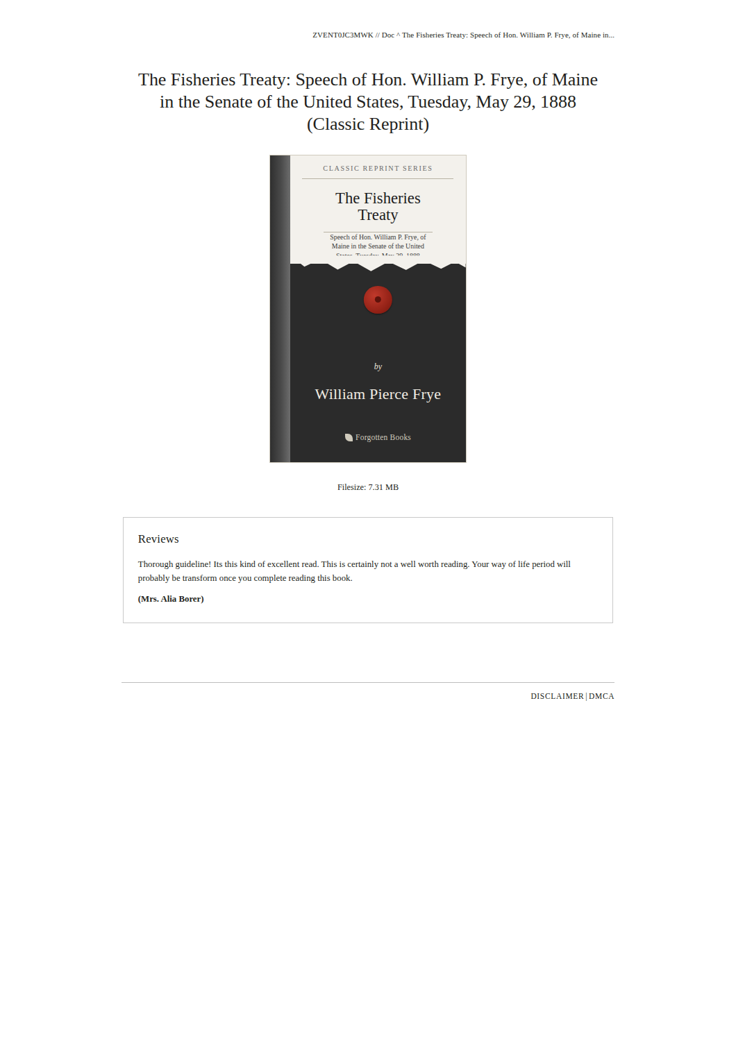ZVENT0JC3MWK // Doc ^ The Fisheries Treaty: Speech of Hon. William P. Frye, of Maine in...
The Fisheries Treaty: Speech of Hon. William P. Frye, of Maine in the Senate of the United States, Tuesday, May 29, 1888 (Classic Reprint)
Classic Reprint Series
The Fisheries
Treaty
Speech of Hon. William P. Frye, of
Maine in the Senate of the United
States, Tuesday, May 29, 1888
by
William Pierce Frye
Forgotten Books
Filesize: 7.31 MB
Reviews
Thorough guideline! Its this kind of excellent read. This is certainly not a well worth reading. Your way of life period will probably be transform once you complete reading this book.
(Mrs. Alia Borer)
DISCLAIMER|DMCA